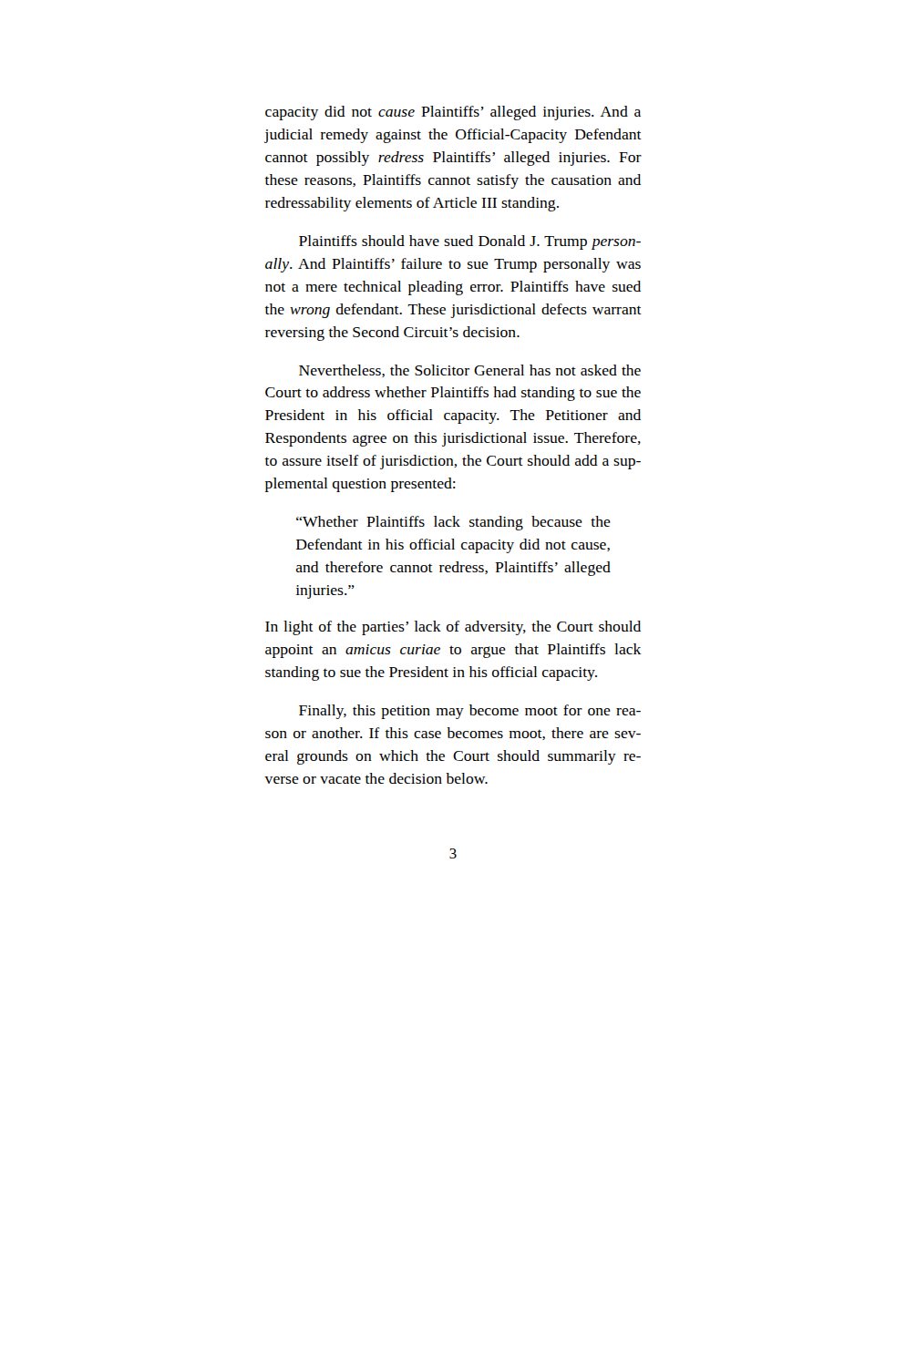capacity did not cause Plaintiffs’ alleged injuries. And a judicial remedy against the Official-Capacity Defendant cannot possibly redress Plaintiffs’ alleged injuries. For these reasons, Plaintiffs cannot satisfy the causation and redressability elements of Article III standing.
Plaintiffs should have sued Donald J. Trump personally. And Plaintiffs’ failure to sue Trump personally was not a mere technical pleading error. Plaintiffs have sued the wrong defendant. These jurisdictional defects warrant reversing the Second Circuit’s decision.
Nevertheless, the Solicitor General has not asked the Court to address whether Plaintiffs had standing to sue the President in his official capacity. The Petitioner and Respondents agree on this jurisdictional issue. Therefore, to assure itself of jurisdiction, the Court should add a supplemental question presented:
“Whether Plaintiffs lack standing because the Defendant in his official capacity did not cause, and therefore cannot redress, Plaintiffs’ alleged injuries.”
In light of the parties’ lack of adversity, the Court should appoint an amicus curiae to argue that Plaintiffs lack standing to sue the President in his official capacity.
Finally, this petition may become moot for one reason or another. If this case becomes moot, there are several grounds on which the Court should summarily reverse or vacate the decision below.
3